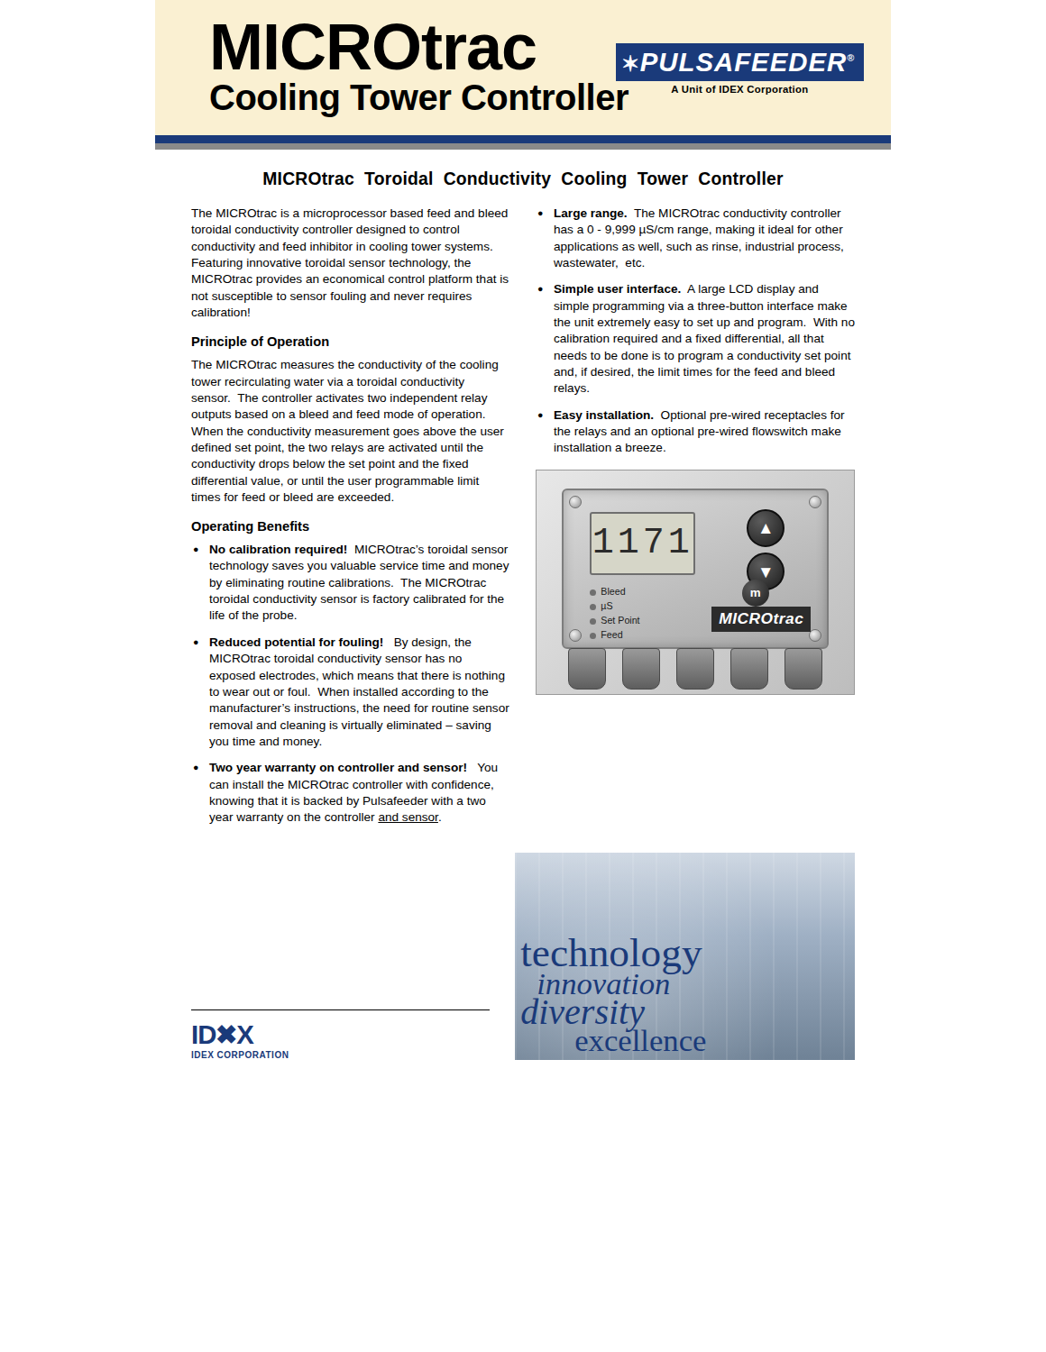MICROtrac
Cooling Tower Controller
✶PULSAFEEDER®
A Unit of IDEX Corporation
MICROtrac Toroidal Conductivity Cooling Tower Controller
The MICROtrac is a microprocessor based feed and bleed toroidal conductivity controller designed to control conductivity and feed inhibitor in cooling tower systems. Featuring innovative toroidal sensor technology, the MICROtrac provides an economical control platform that is not susceptible to sensor fouling and never requires calibration!
Principle of Operation
The MICROtrac measures the conductivity of the cooling tower recirculating water via a toroidal conductivity sensor. The controller activates two independent relay outputs based on a bleed and feed mode of operation. When the conductivity measurement goes above the user defined set point, the two relays are activated until the conductivity drops below the set point and the fixed differential value, or until the user programmable limit times for feed or bleed are exceeded.
Operating Benefits
No calibration required! MICROtrac’s toroidal sensor technology saves you valuable service time and money by eliminating routine calibrations. The MICROtrac toroidal conductivity sensor is factory calibrated for the life of the probe.
Reduced potential for fouling! By design, the MICROtrac toroidal conductivity sensor has no exposed electrodes, which means that there is nothing to wear out or foul. When installed according to the manufacturer’s instructions, the need for routine sensor removal and cleaning is virtually eliminated – saving you time and money.
Two year warranty on controller and sensor! You can install the MICROtrac controller with confidence, knowing that it is backed by Pulsafeeder with a two year warranty on the controller and sensor.
Large range. The MICROtrac conductivity controller has a 0 - 9,999 µS/cm range, making it ideal for other applications as well, such as rinse, industrial process, wastewater, etc.
Simple user interface. A large LCD display and simple programming via a three-button interface make the unit extremely easy to set up and program. With no calibration required and a fixed differential, all that needs to be done is to program a conductivity set point and, if desired, the limit times for the feed and bleed relays.
Easy installation. Optional pre-wired receptacles for the relays and an optional pre-wired flowswitch make installation a breeze.
1171
▲
▼
Bleed
µS
Set Point
Feed
m
MICROtrac
ID✖X
IDEX CORPORATION
technology innovation diversity excellence